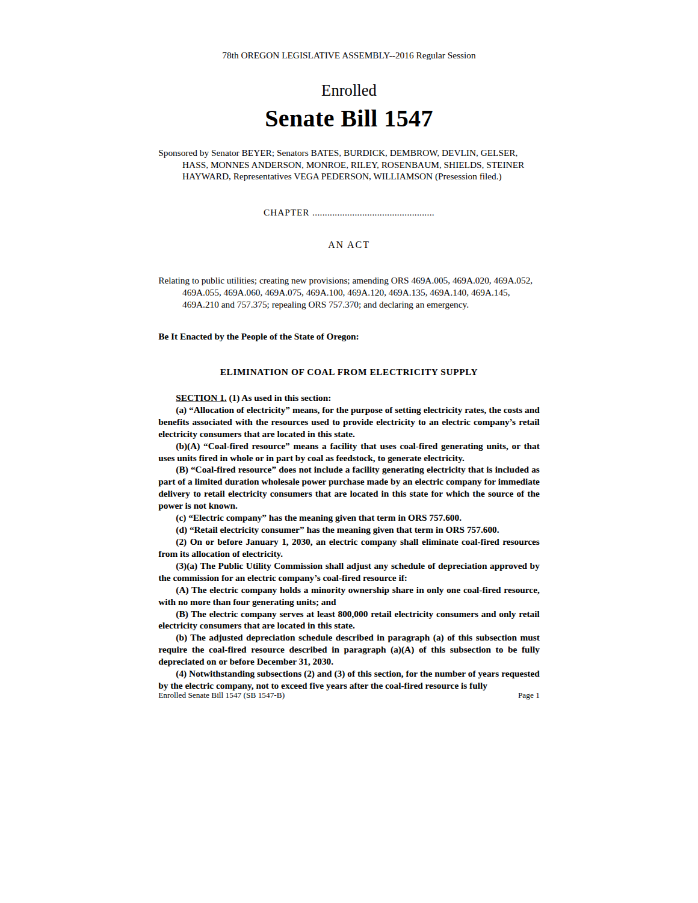78th OREGON LEGISLATIVE ASSEMBLY--2016 Regular Session
Enrolled
Senate Bill 1547
Sponsored by Senator BEYER; Senators BATES, BURDICK, DEMBROW, DEVLIN, GELSER, HASS, MONNES ANDERSON, MONROE, RILEY, ROSENBAUM, SHIELDS, STEINER HAYWARD, Representatives VEGA PEDERSON, WILLIAMSON (Presession filed.)
CHAPTER .................................................
AN ACT
Relating to public utilities; creating new provisions; amending ORS 469A.005, 469A.020, 469A.052, 469A.055, 469A.060, 469A.075, 469A.100, 469A.120, 469A.135, 469A.140, 469A.145, 469A.210 and 757.375; repealing ORS 757.370; and declaring an emergency.
Be It Enacted by the People of the State of Oregon:
ELIMINATION OF COAL FROM ELECTRICITY SUPPLY
SECTION 1. (1) As used in this section:
(a) “Allocation of electricity” means, for the purpose of setting electricity rates, the costs and benefits associated with the resources used to provide electricity to an electric company’s retail electricity consumers that are located in this state.
(b)(A) “Coal-fired resource” means a facility that uses coal-fired generating units, or that uses units fired in whole or in part by coal as feedstock, to generate electricity.
(B) “Coal-fired resource” does not include a facility generating electricity that is included as part of a limited duration wholesale power purchase made by an electric company for immediate delivery to retail electricity consumers that are located in this state for which the source of the power is not known.
(c) “Electric company” has the meaning given that term in ORS 757.600.
(d) “Retail electricity consumer” has the meaning given that term in ORS 757.600.
(2) On or before January 1, 2030, an electric company shall eliminate coal-fired resources from its allocation of electricity.
(3)(a) The Public Utility Commission shall adjust any schedule of depreciation approved by the commission for an electric company’s coal-fired resource if:
(A) The electric company holds a minority ownership share in only one coal-fired resource, with no more than four generating units; and
(B) The electric company serves at least 800,000 retail electricity consumers and only retail electricity consumers that are located in this state.
(b) The adjusted depreciation schedule described in paragraph (a) of this subsection must require the coal-fired resource described in paragraph (a)(A) of this subsection to be fully depreciated on or before December 31, 2030.
(4) Notwithstanding subsections (2) and (3) of this section, for the number of years requested by the electric company, not to exceed five years after the coal-fired resource is fully
Enrolled Senate Bill 1547 (SB 1547-B) Page 1